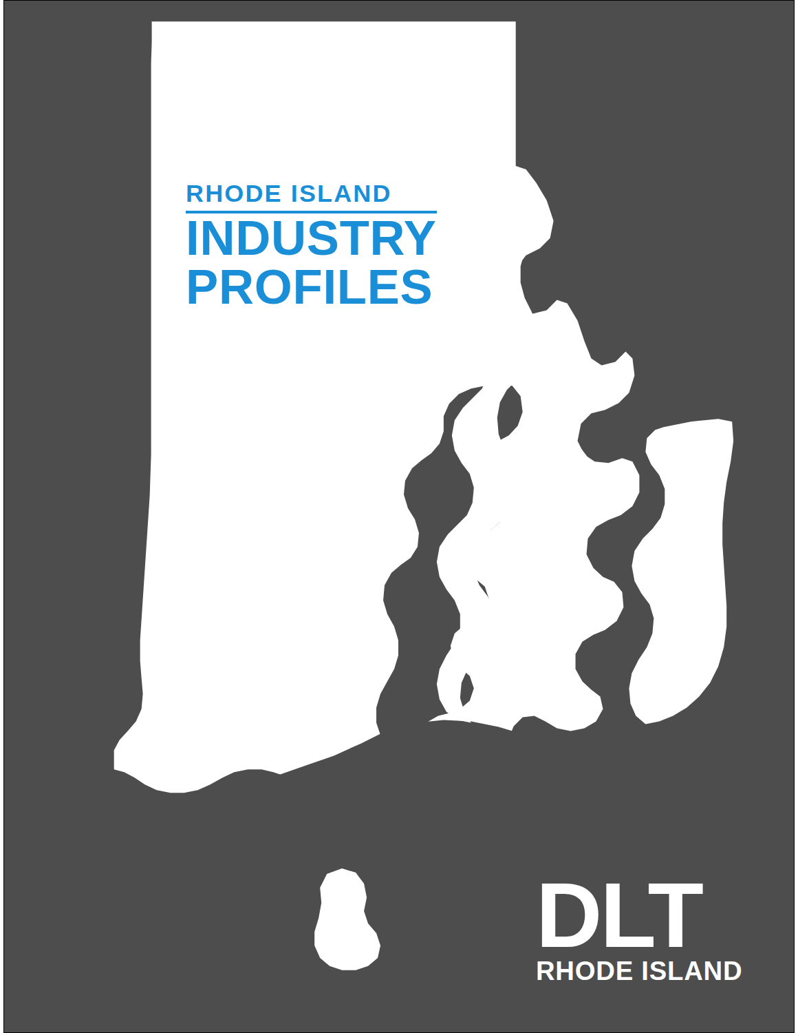Rhode Island
Industry Profiles
DLT
Rhode Island